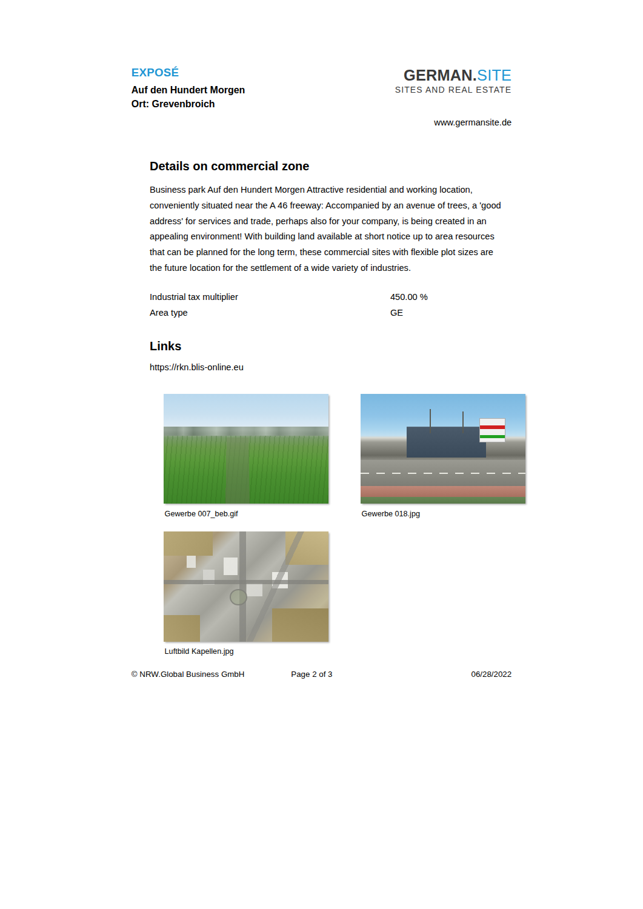EXPOSÉ
Auf den Hundert Morgen
Ort: Grevenbroich
GERMAN. SITE
SITES AND REAL ESTATE
www.germansite.de
Details on commercial zone
Business park Auf den Hundert Morgen Attractive residential and working location, conveniently situated near the A 46 freeway: Accompanied by an avenue of trees, a 'good address' for services and trade, perhaps also for your company, is being created in an appealing environment! With building land available at short notice up to area resources that can be planned for the long term, these commercial sites with flexible plot sizes are the future location for the settlement of a wide variety of industries.
Industrial tax multiplier
450.00 %
Area type
GE
Links
https://rkn.blis-online.eu
Gewerbe 007_beb.gif
Gewerbe 018.jpg
Luftbild Kapellen.jpg
© NRW.Global Business GmbH
Page 2 of 3
06/28/2022